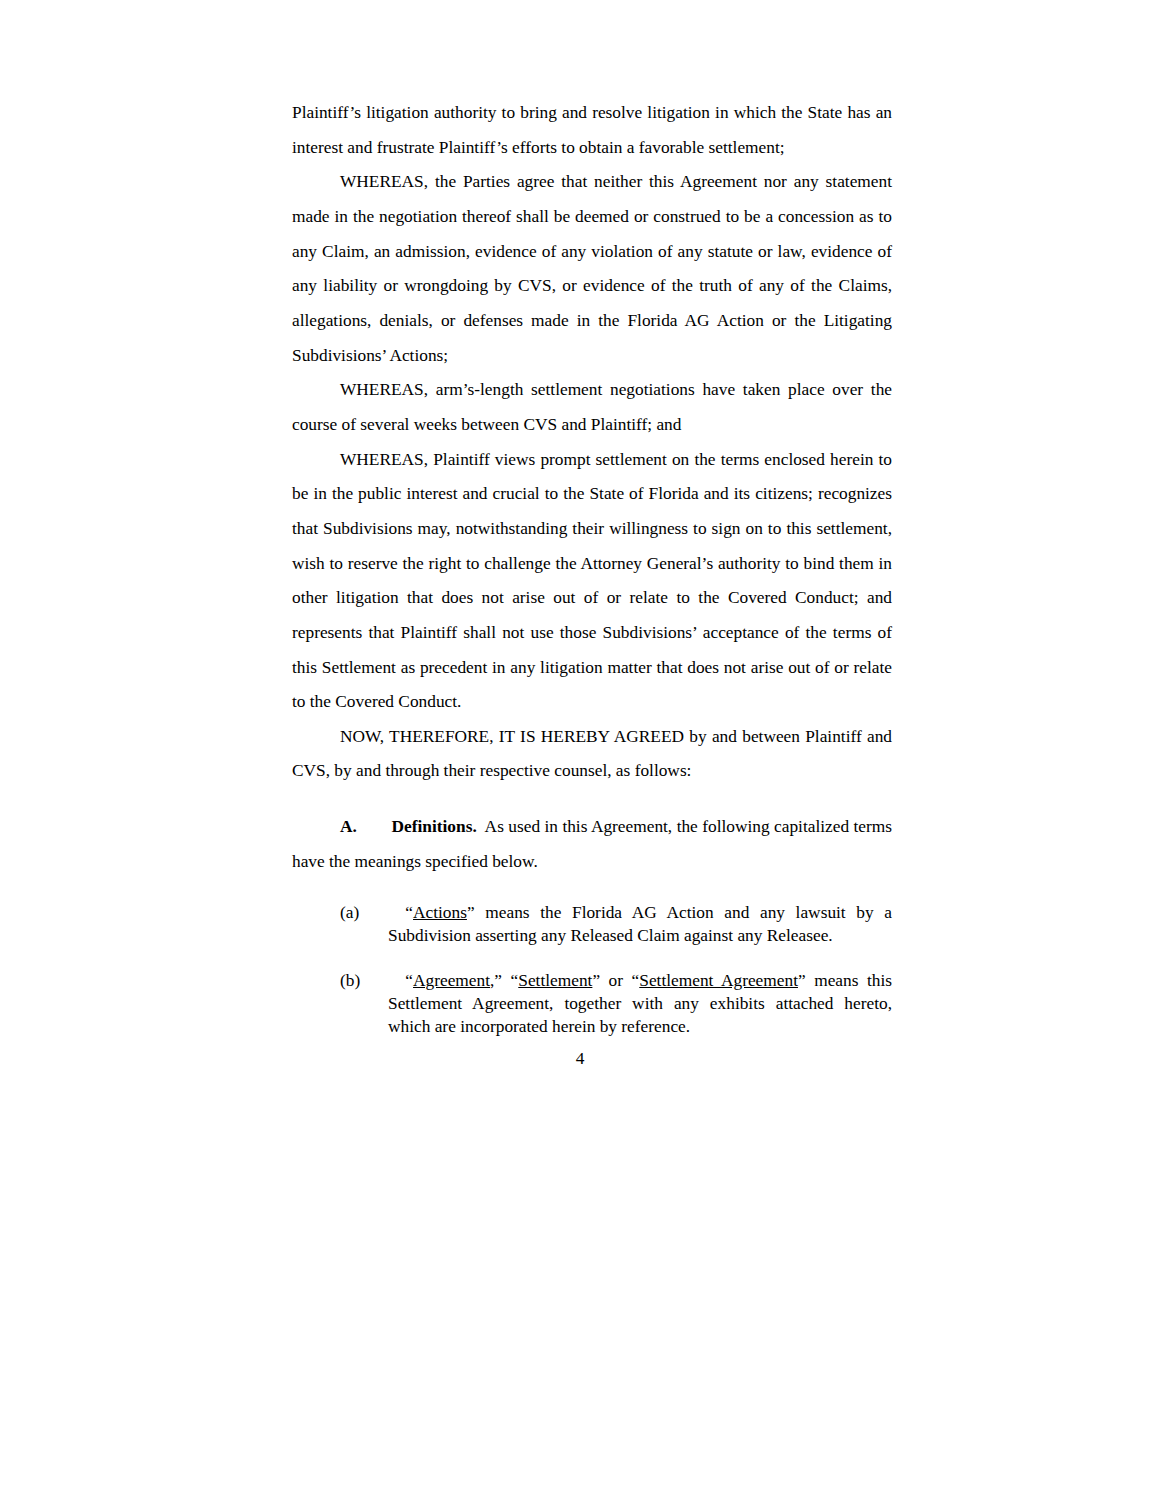Plaintiff’s litigation authority to bring and resolve litigation in which the State has an interest and frustrate Plaintiff’s efforts to obtain a favorable settlement;
WHEREAS, the Parties agree that neither this Agreement nor any statement made in the negotiation thereof shall be deemed or construed to be a concession as to any Claim, an admission, evidence of any violation of any statute or law, evidence of any liability or wrongdoing by CVS, or evidence of the truth of any of the Claims, allegations, denials, or defenses made in the Florida AG Action or the Litigating Subdivisions’ Actions;
WHEREAS, arm’s-length settlement negotiations have taken place over the course of several weeks between CVS and Plaintiff; and
WHEREAS, Plaintiff views prompt settlement on the terms enclosed herein to be in the public interest and crucial to the State of Florida and its citizens; recognizes that Subdivisions may, notwithstanding their willingness to sign on to this settlement, wish to reserve the right to challenge the Attorney General’s authority to bind them in other litigation that does not arise out of or relate to the Covered Conduct; and represents that Plaintiff shall not use those Subdivisions’ acceptance of the terms of this Settlement as precedent in any litigation matter that does not arise out of or relate to the Covered Conduct.
NOW, THEREFORE, IT IS HEREBY AGREED by and between Plaintiff and CVS, by and through their respective counsel, as follows:
A.  Definitions. As used in this Agreement, the following capitalized terms have the meanings specified below.
(a) “Actions” means the Florida AG Action and any lawsuit by a Subdivision asserting any Released Claim against any Releasee.
(b) “Agreement,” “Settlement” or “Settlement Agreement” means this Settlement Agreement, together with any exhibits attached hereto, which are incorporated herein by reference.
4